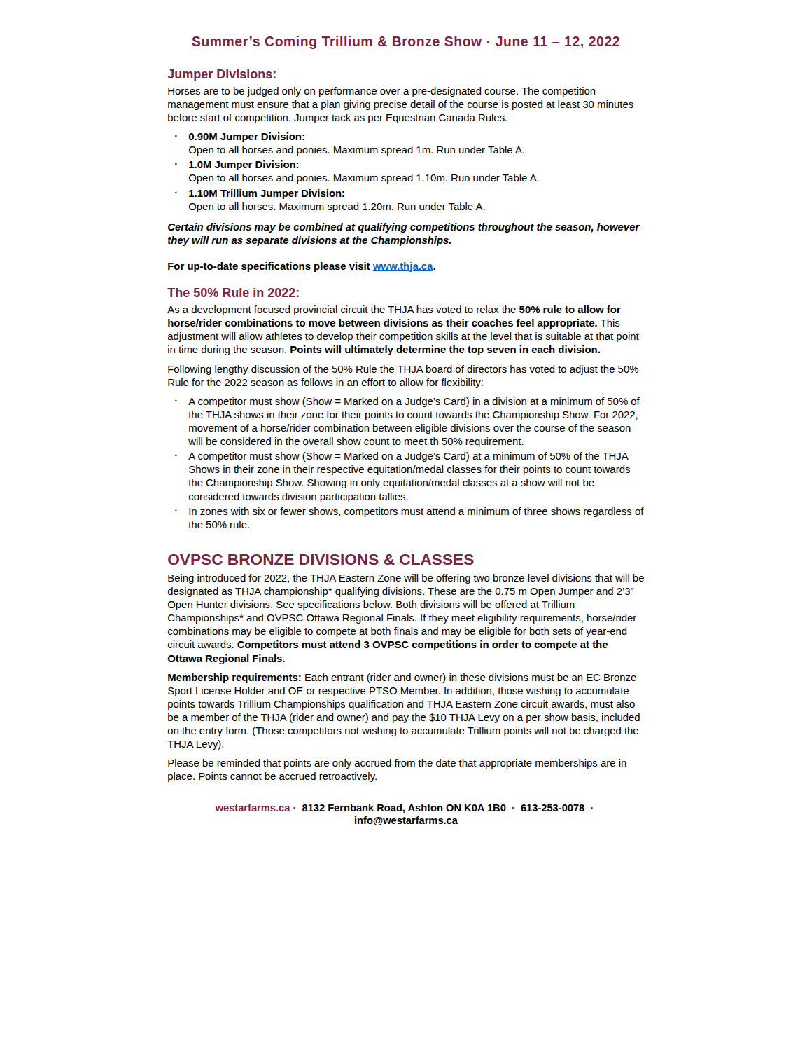Summer’s Coming Trillium & Bronze Show · June 11 – 12, 2022
Jumper Divisions:
Horses are to be judged only on performance over a pre-designated course. The competition management must ensure that a plan giving precise detail of the course is posted at least 30 minutes before start of competition. Jumper tack as per Equestrian Canada Rules.
0.90M Jumper Division: Open to all horses and ponies. Maximum spread 1m. Run under Table A.
1.0M Jumper Division: Open to all horses and ponies. Maximum spread 1.10m. Run under Table A.
1.10M Trillium Jumper Division: Open to all horses. Maximum spread 1.20m. Run under Table A.
Certain divisions may be combined at qualifying competitions throughout the season, however they will run as separate divisions at the Championships.
For up-to-date specifications please visit www.thja.ca.
The 50% Rule in 2022:
As a development focused provincial circuit the THJA has voted to relax the 50% rule to allow for horse/rider combinations to move between divisions as their coaches feel appropriate. This adjustment will allow athletes to develop their competition skills at the level that is suitable at that point in time during the season. Points will ultimately determine the top seven in each division.
Following lengthy discussion of the 50% Rule the THJA board of directors has voted to adjust the 50% Rule for the 2022 season as follows in an effort to allow for flexibility:
A competitor must show (Show = Marked on a Judge’s Card) in a division at a minimum of 50% of the THJA shows in their zone for their points to count towards the Championship Show. For 2022, movement of a horse/rider combination between eligible divisions over the course of the season will be considered in the overall show count to meet th 50% requirement.
A competitor must show (Show = Marked on a Judge’s Card) at a minimum of 50% of the THJA Shows in their zone in their respective equitation/medal classes for their points to count towards the Championship Show. Showing in only equitation/medal classes at a show will not be considered towards division participation tallies.
In zones with six or fewer shows, competitors must attend a minimum of three shows regardless of the 50% rule.
OVPSC BRONZE DIVISIONS & CLASSES
Being introduced for 2022, the THJA Eastern Zone will be offering two bronze level divisions that will be designated as THJA championship* qualifying divisions. These are the 0.75 m Open Jumper and 2’3” Open Hunter divisions. See specifications below. Both divisions will be offered at Trillium Championships* and OVPSC Ottawa Regional Finals. If they meet eligibility requirements, horse/rider combinations may be eligible to compete at both finals and may be eligible for both sets of year-end circuit awards. Competitors must attend 3 OVPSC competitions in order to compete at the Ottawa Regional Finals.
Membership requirements: Each entrant (rider and owner) in these divisions must be an EC Bronze Sport License Holder and OE or respective PTSO Member. In addition, those wishing to accumulate points towards Trillium Championships qualification and THJA Eastern Zone circuit awards, must also be a member of the THJA (rider and owner) and pay the $10 THJA Levy on a per show basis, included on the entry form. (Those competitors not wishing to accumulate Trillium points will not be charged the THJA Levy).
Please be reminded that points are only accrued from the date that appropriate memberships are in place. Points cannot be accrued retroactively.
westarfarms.ca · 8132 Fernbank Road, Ashton ON K0A 1B0 · 613-253-0078 · info@westarfarms.ca